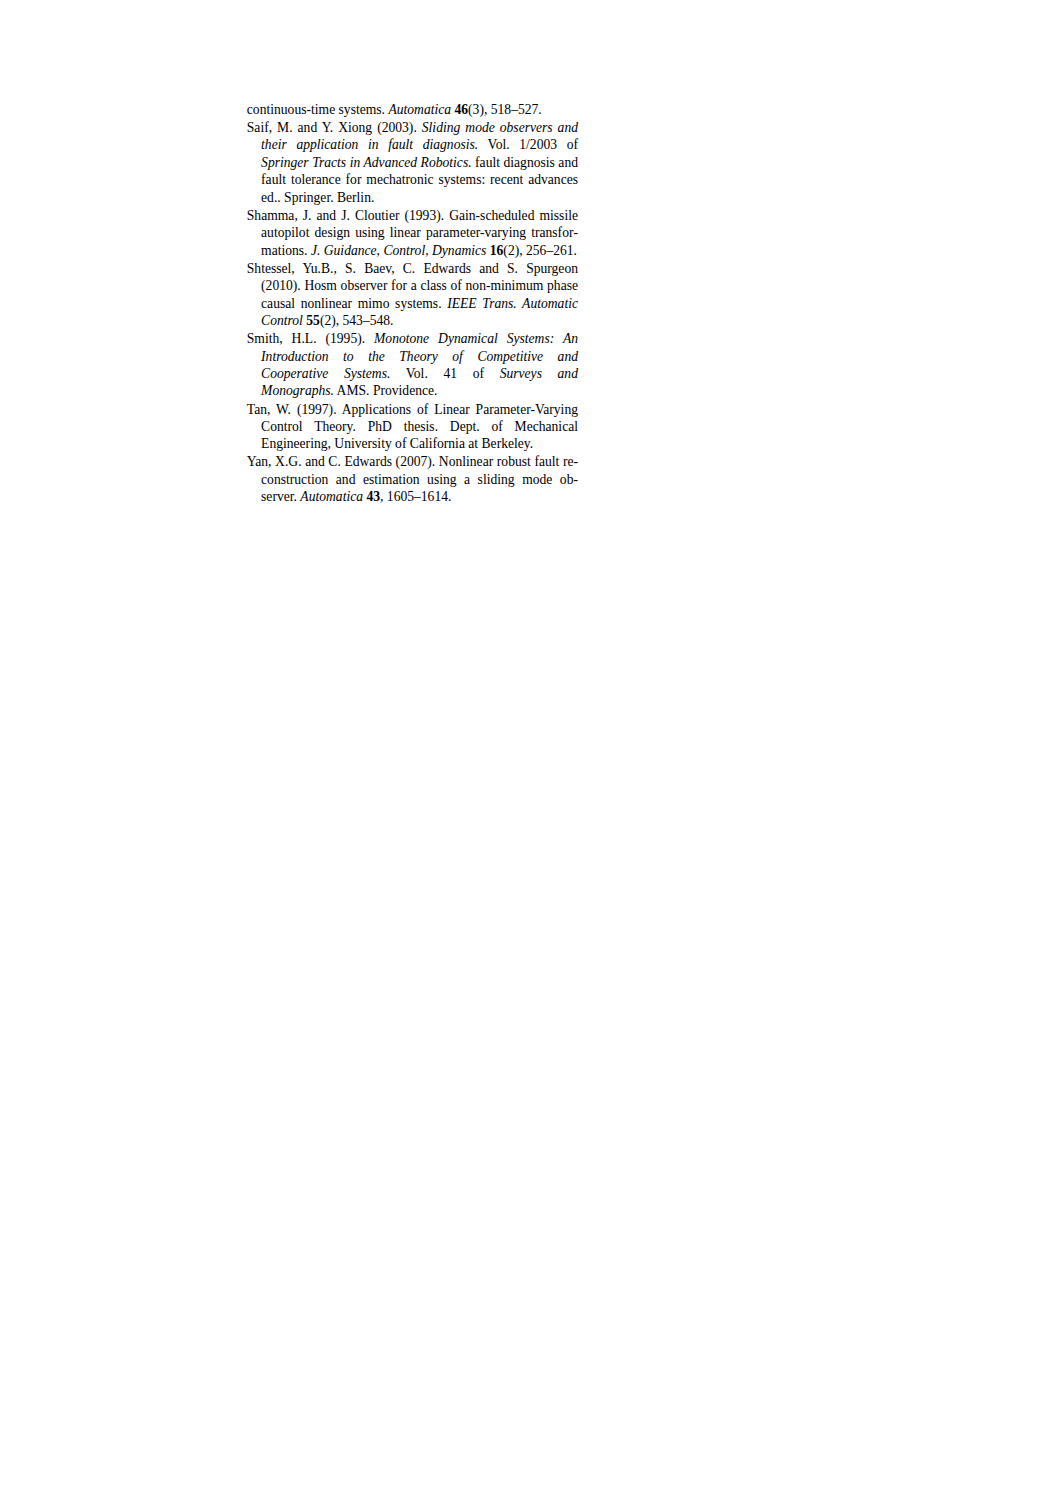continuous-time systems. Automatica 46(3), 518–527.
Saif, M. and Y. Xiong (2003). Sliding mode observers and their application in fault diagnosis. Vol. 1/2003 of Springer Tracts in Advanced Robotics. fault diagnosis and fault tolerance for mechatronic systems: recent advances ed.. Springer. Berlin.
Shamma, J. and J. Cloutier (1993). Gain-scheduled missile autopilot design using linear parameter-varying transformations. J. Guidance, Control, Dynamics 16(2), 256–261.
Shtessel, Yu.B., S. Baev, C. Edwards and S. Spurgeon (2010). Hosm observer for a class of non-minimum phase causal nonlinear mimo systems. IEEE Trans. Automatic Control 55(2), 543–548.
Smith, H.L. (1995). Monotone Dynamical Systems: An Introduction to the Theory of Competitive and Cooperative Systems. Vol. 41 of Surveys and Monographs. AMS. Providence.
Tan, W. (1997). Applications of Linear Parameter-Varying Control Theory. PhD thesis. Dept. of Mechanical Engineering, University of California at Berkeley.
Yan, X.G. and C. Edwards (2007). Nonlinear robust fault reconstruction and estimation using a sliding mode observer. Automatica 43, 1605–1614.